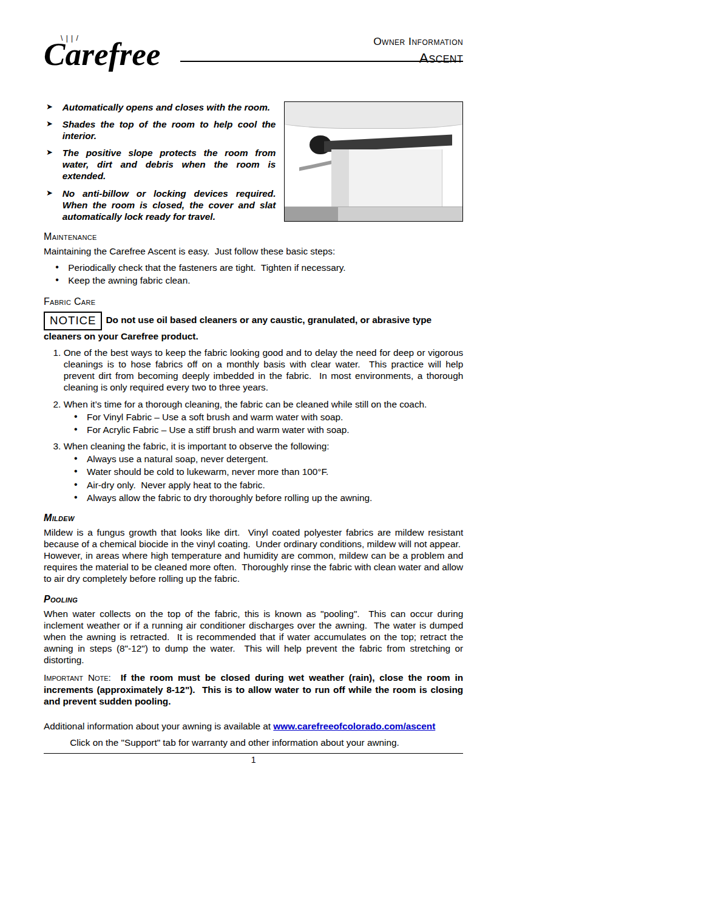\ | | /
Carefree
Owner Information
Ascent
Automatically opens and closes with the room.
Shades the top of the room to help cool the interior.
The positive slope protects the room from water, dirt and debris when the room is extended.
No anti-billow or locking devices required. When the room is closed, the cover and slat automatically lock ready for travel.
Maintenance
Maintaining the Carefree Ascent is easy. Just follow these basic steps:
Periodically check that the fasteners are tight. Tighten if necessary.
Keep the awning fabric clean.
Fabric Care
NOTICE Do not use oil based cleaners or any caustic, granulated, or abrasive type cleaners on your Carefree product.
One of the best ways to keep the fabric looking good and to delay the need for deep or vigorous cleanings is to hose fabrics off on a monthly basis with clear water. This practice will help prevent dirt from becoming deeply imbedded in the fabric. In most environments, a thorough cleaning is only required every two to three years.
When it’s time for a thorough cleaning, the fabric can be cleaned while still on the coach.
For Vinyl Fabric – Use a soft brush and warm water with soap.
For Acrylic Fabric – Use a stiff brush and warm water with soap.
When cleaning the fabric, it is important to observe the following:
Always use a natural soap, never detergent.
Water should be cold to lukewarm, never more than 100°F.
Air-dry only. Never apply heat to the fabric.
Always allow the fabric to dry thoroughly before rolling up the awning.
Mildew
Mildew is a fungus growth that looks like dirt. Vinyl coated polyester fabrics are mildew resistant because of a chemical biocide in the vinyl coating. Under ordinary conditions, mildew will not appear. However, in areas where high temperature and humidity are common, mildew can be a problem and requires the material to be cleaned more often. Thoroughly rinse the fabric with clean water and allow to air dry completely before rolling up the fabric.
Pooling
When water collects on the top of the fabric, this is known as "pooling". This can occur during inclement weather or if a running air conditioner discharges over the awning. The water is dumped when the awning is retracted. It is recommended that if water accumulates on the top; retract the awning in steps (8"-12") to dump the water. This will help prevent the fabric from stretching or distorting.
Important Note: If the room must be closed during wet weather (rain), close the room in increments (approximately 8-12"). This is to allow water to run off while the room is closing and prevent sudden pooling.
Additional information about your awning is available at www.carefreeofcolorado.com/ascent
Click on the "Support" tab for warranty and other information about your awning.
1